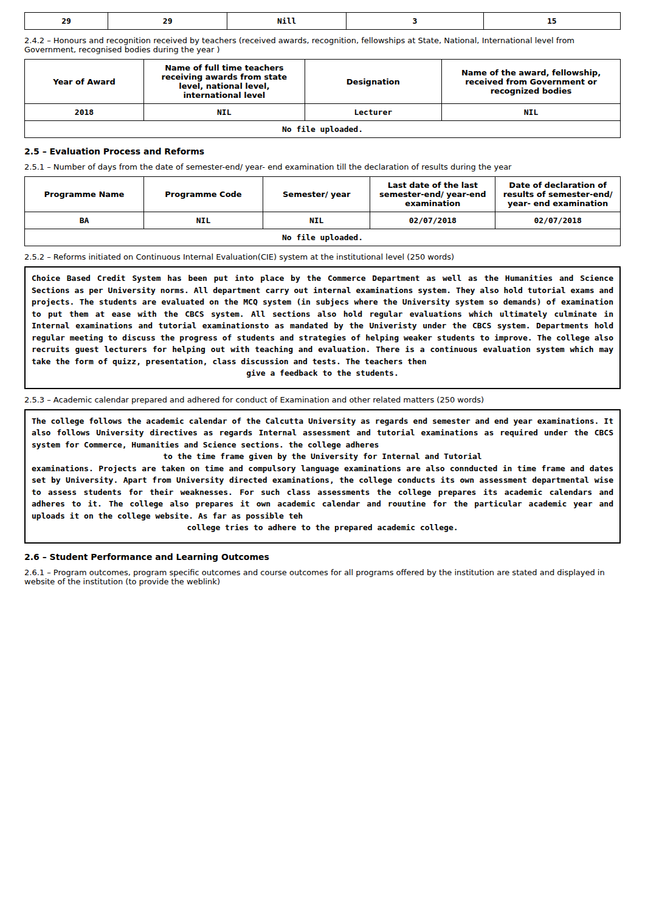| 29 | 29 | Nill | 3 | 15 |
2.4.2 – Honours and recognition received by teachers (received awards, recognition, fellowships at State, National, International level from Government, recognised bodies during the year )
| Year of Award | Name of full time teachers receiving awards from state level, national level, international level | Designation | Name of the award, fellowship, received from Government or recognized bodies |
| --- | --- | --- | --- |
| 2018 | NIL | Lecturer | NIL |
| No file uploaded. |
2.5 – Evaluation Process and Reforms
2.5.1 – Number of days from the date of semester-end/ year- end examination till the declaration of results during the year
| Programme Name | Programme Code | Semester/ year | Last date of the last semester-end/ year-end examination | Date of declaration of results of semester-end/ year- end examination |
| --- | --- | --- | --- | --- |
| BA | NIL | NIL | 02/07/2018 | 02/07/2018 |
| No file uploaded. |
2.5.2 – Reforms initiated on Continuous Internal Evaluation(CIE) system at the institutional level (250 words)
Choice Based Credit System has been put into place by the Commerce Department as well as the Humanities and Science Sections as per University norms. All department carry out internal examinations system. They also hold tutorial exams and projects. The students are evaluated on the MCQ system (in subjecs where the University system so demands) of examination to put them at ease with the CBCS system. All sections also hold regular evaluations which ultimately culminate in Internal examinations and tutorial examinationsto as mandated by the Univeristy under the CBCS system. Departments hold regular meeting to discuss the progress of students and strategies of helping weaker students to improve. The college also recruits guest lecturers for helping out with teaching and evaluation. There is a continuous evaluation system which may take the form of quizz, presentation, class discussion and tests. The teachers then give a feedback to the students.
2.5.3 – Academic calendar prepared and adhered for conduct of Examination and other related matters (250 words)
The college follows the academic calendar of the Calcutta University as regards end semester and end year examinations. It also follows University directives as regards Internal assessment and tutorial examinations as required under the CBCS system for Commerce, Humanities and Science sections. the college adheres to the time frame given by the University for Internal and Tutorial examinations. Projects are taken on time and compulsory language examinations are also connducted in time frame and dates set by University. Apart from University directed examinations, the college conducts its own assessment departmental wise to assess students for their weaknesses. For such class assessments the college prepares its academic calendars and adheres to it. The college also prepares it own academic calendar and rouutine for the particular academic year and uploads it on the college website. As far as possible teh college tries to adhere to the prepared academic college.
2.6 – Student Performance and Learning Outcomes
2.6.1 – Program outcomes, program specific outcomes and course outcomes for all programs offered by the institution are stated and displayed in website of the institution (to provide the weblink)